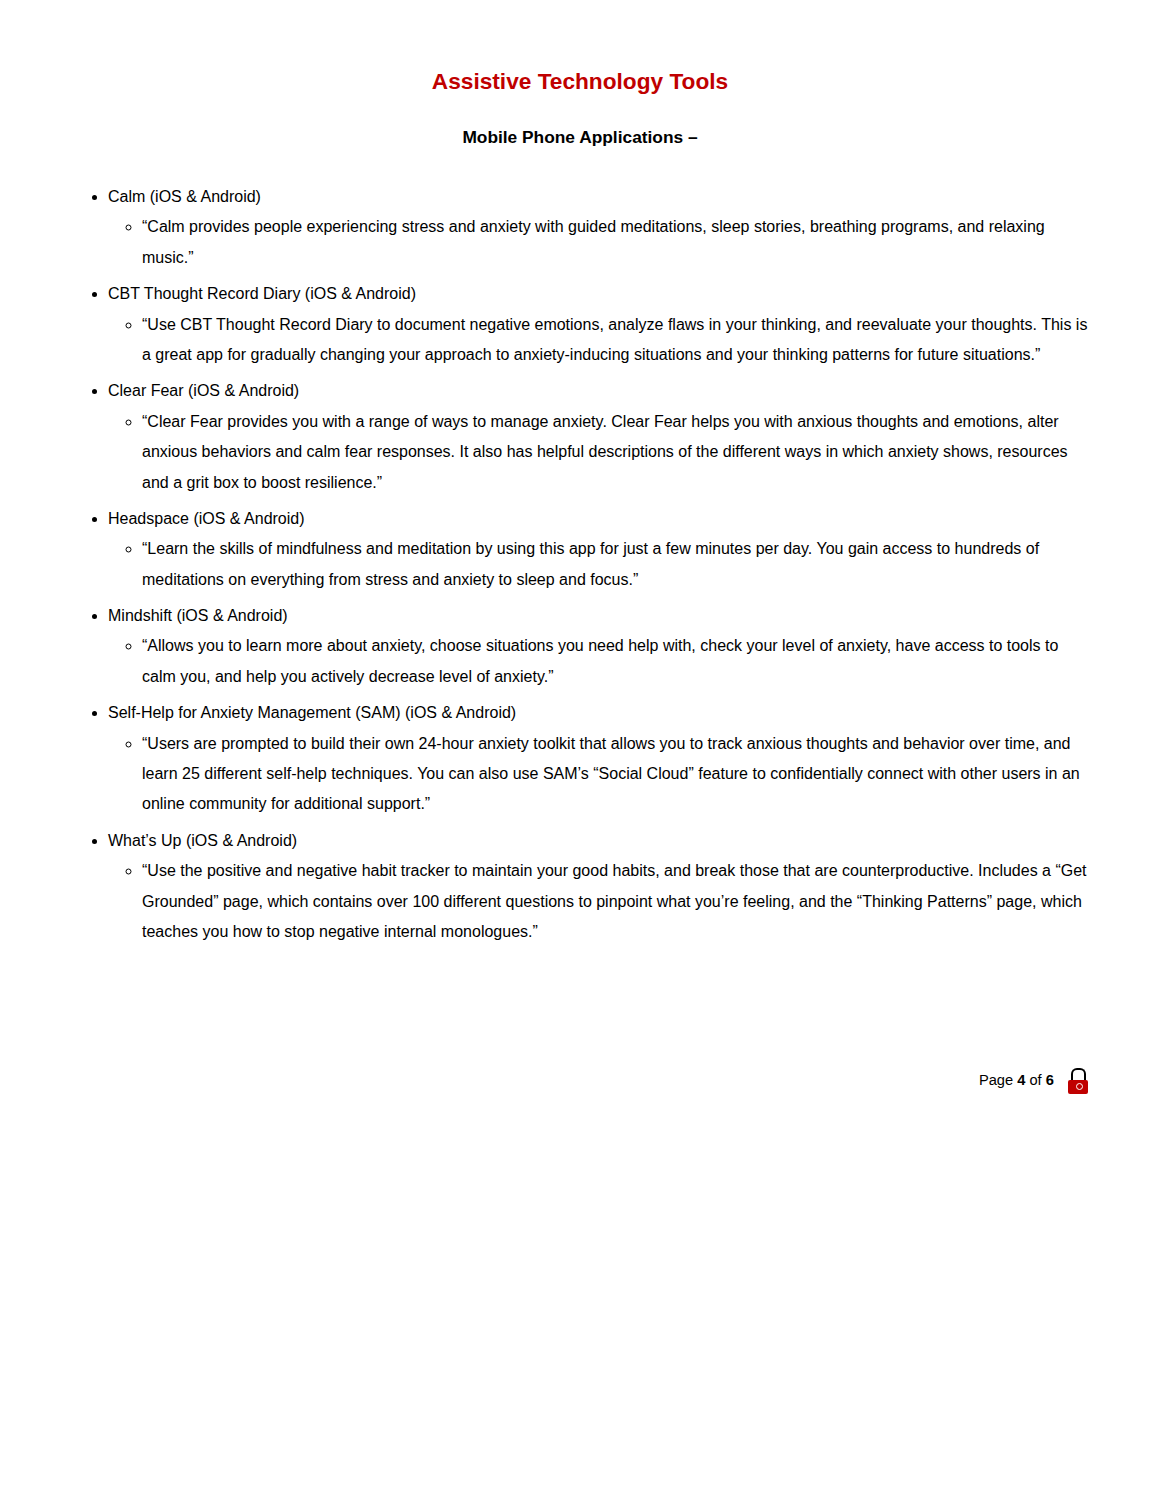Assistive Technology Tools
Mobile Phone Applications –
Calm (iOS & Android)
“Calm provides people experiencing stress and anxiety with guided meditations, sleep stories, breathing programs, and relaxing music.”
CBT Thought Record Diary (iOS & Android)
“Use CBT Thought Record Diary to document negative emotions, analyze flaws in your thinking, and reevaluate your thoughts. This is a great app for gradually changing your approach to anxiety-inducing situations and your thinking patterns for future situations.”
Clear Fear (iOS & Android)
“Clear Fear provides you with a range of ways to manage anxiety. Clear Fear helps you with anxious thoughts and emotions, alter anxious behaviors and calm fear responses. It also has helpful descriptions of the different ways in which anxiety shows, resources and a grit box to boost resilience.”
Headspace (iOS & Android)
“Learn the skills of mindfulness and meditation by using this app for just a few minutes per day. You gain access to hundreds of meditations on everything from stress and anxiety to sleep and focus.”
Mindshift (iOS & Android)
“Allows you to learn more about anxiety, choose situations you need help with, check your level of anxiety, have access to tools to calm you, and help you actively decrease level of anxiety.”
Self-Help for Anxiety Management (SAM) (iOS & Android)
“Users are prompted to build their own 24-hour anxiety toolkit that allows you to track anxious thoughts and behavior over time, and learn 25 different self-help techniques. You can also use SAM’s “Social Cloud” feature to confidentially connect with other users in an online community for additional support.”
What’s Up (iOS & Android)
“Use the positive and negative habit tracker to maintain your good habits, and break those that are counterproductive. Includes a “Get Grounded” page, which contains over 100 different questions to pinpoint what you’re feeling, and the “Thinking Patterns” page, which teaches you how to stop negative internal monologues.”
Page 4 of 6